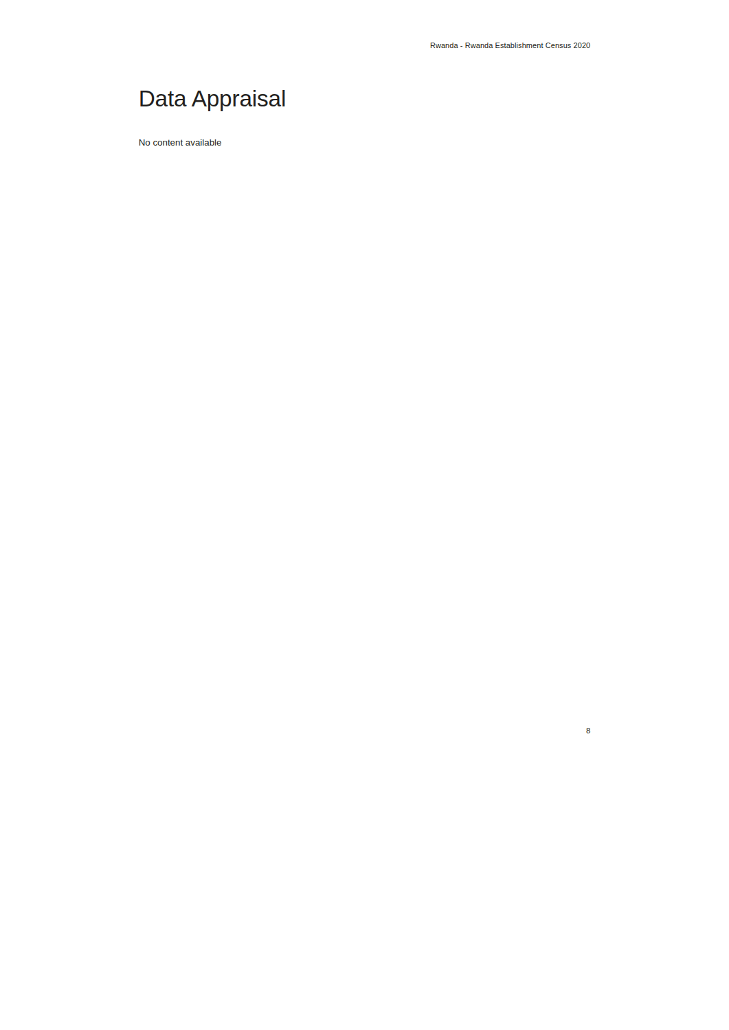Rwanda - Rwanda Establishment Census 2020
Data Appraisal
No content available
8